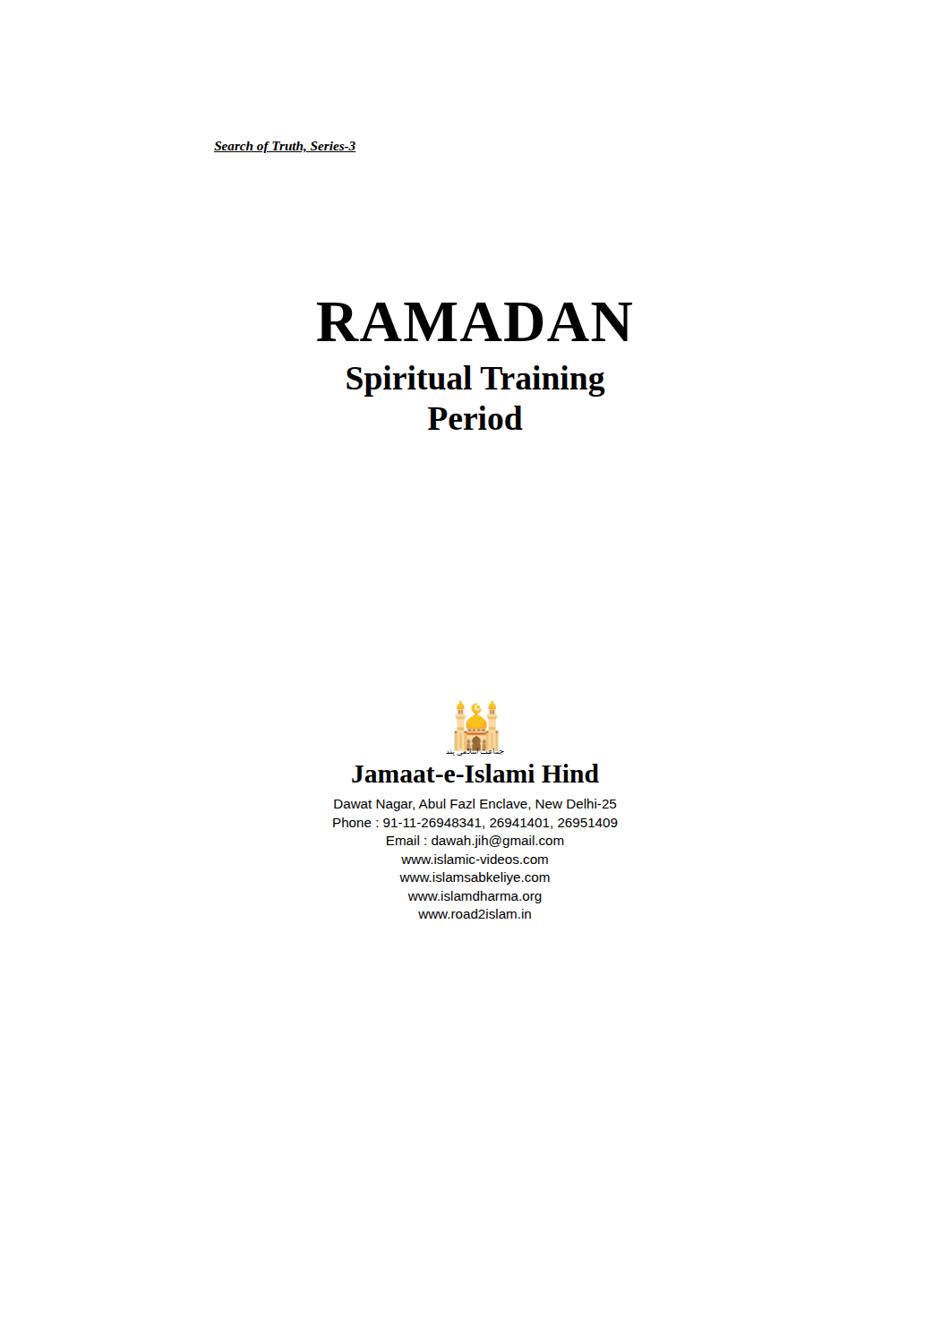Search of Truth, Series-3
RAMADAN
Spiritual Training
Period
🕌 جماعت اسلامی ہند
Jamaat-e-Islami Hind
Dawat Nagar, Abul Fazl Enclave, New Delhi-25
Phone : 91-11-26948341, 26941401, 26951409
Email : dawah.jih@gmail.com
www.islamic-videos.com
www.islamsabkeliye.com
www.islamdharma.org
www.road2islam.in